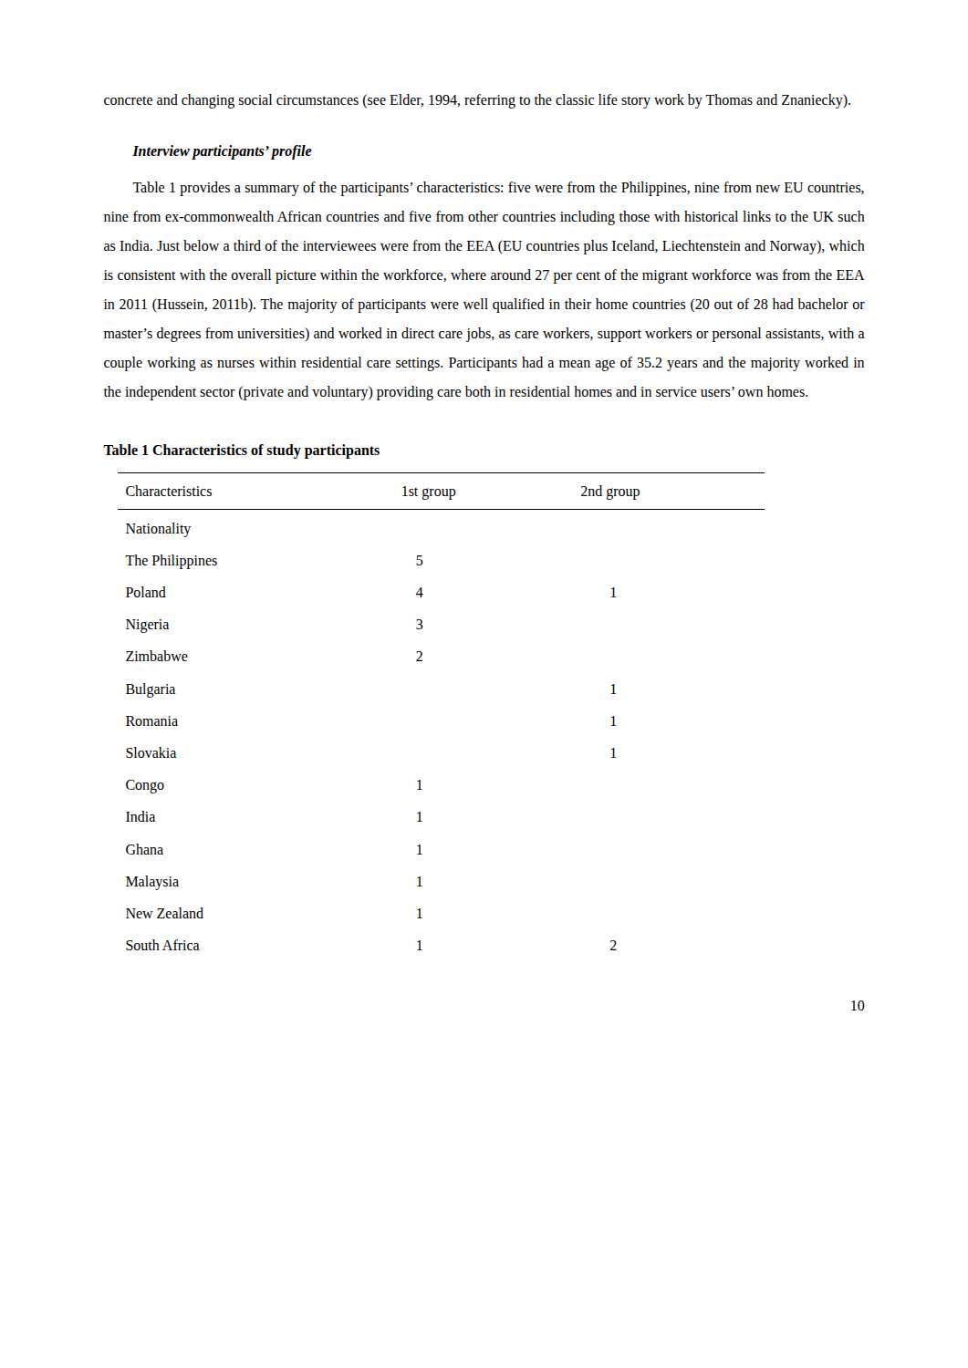concrete and changing social circumstances (see Elder, 1994, referring to the classic life story work by Thomas and Znaniecky).
Interview participants’ profile
Table 1 provides a summary of the participants’ characteristics: five were from the Philippines, nine from new EU countries, nine from ex-commonwealth African countries and five from other countries including those with historical links to the UK such as India. Just below a third of the interviewees were from the EEA (EU countries plus Iceland, Liechtenstein and Norway), which is consistent with the overall picture within the workforce, where around 27 per cent of the migrant workforce was from the EEA in 2011 (Hussein, 2011b). The majority of participants were well qualified in their home countries (20 out of 28 had bachelor or master’s degrees from universities) and worked in direct care jobs, as care workers, support workers or personal assistants, with a couple working as nurses within residential care settings. Participants had a mean age of 35.2 years and the majority worked in the independent sector (private and voluntary) providing care both in residential homes and in service users’ own homes.
Table 1 Characteristics of study participants
| Characteristics | 1st group | 2nd group |
| --- | --- | --- |
| Nationality | | |
| The Philippines | 5 | |
| Poland | 4 | 1 |
| Nigeria | 3 | |
| Zimbabwe | 2 | |
| Bulgaria | | 1 |
| Romania | | 1 |
| Slovakia | | 1 |
| Congo | 1 | |
| India | 1 | |
| Ghana | 1 | |
| Malaysia | 1 | |
| New Zealand | 1 | |
| South Africa | 1 | 2 |
10